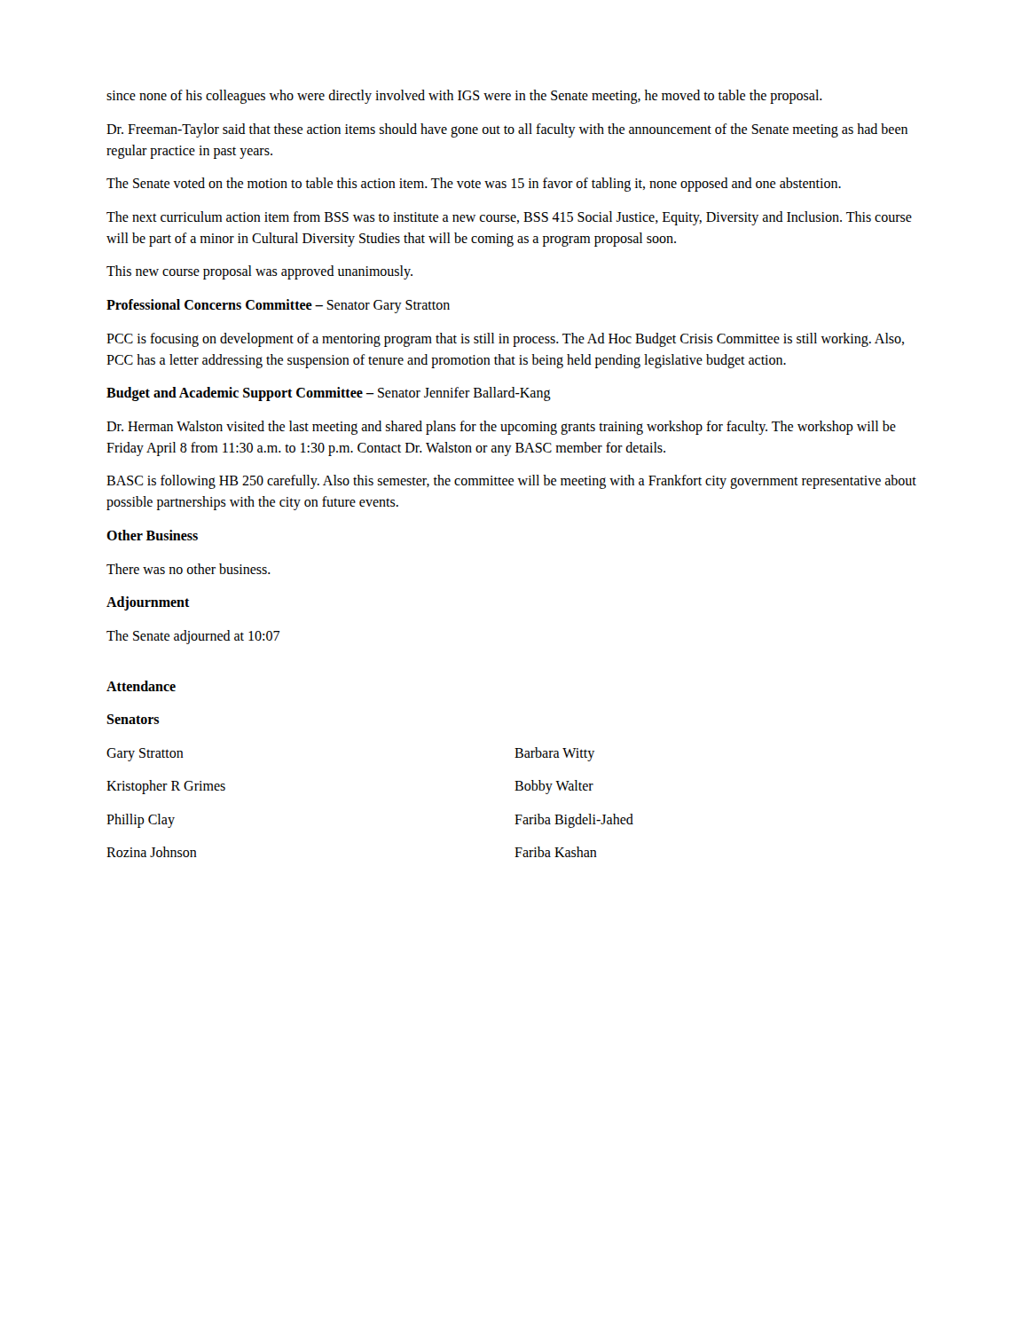since none of his colleagues who were directly involved with IGS were in the Senate meeting, he moved to table the proposal.
Dr. Freeman-Taylor said that these action items should have gone out to all faculty with the announcement of the Senate meeting as had been regular practice in past years.
The Senate voted on the motion to table this action item. The vote was 15 in favor of tabling it, none opposed and one abstention.
The next curriculum action item from BSS was to institute a new course, BSS 415 Social Justice, Equity, Diversity and Inclusion. This course will be part of a minor in Cultural Diversity Studies that will be coming as a program proposal soon.
This new course proposal was approved unanimously.
Professional Concerns Committee – Senator Gary Stratton
PCC is focusing on development of a mentoring program that is still in process. The Ad Hoc Budget Crisis Committee is still working. Also, PCC has a letter addressing the suspension of tenure and promotion that is being held pending legislative budget action.
Budget and Academic Support Committee – Senator Jennifer Ballard-Kang
Dr. Herman Walston visited the last meeting and shared plans for the upcoming grants training workshop for faculty. The workshop will be Friday April 8 from 11:30 a.m. to 1:30 p.m. Contact Dr. Walston or any BASC member for details.
BASC is following HB 250 carefully. Also this semester, the committee will be meeting with a Frankfort city government representative about possible partnerships with the city on future events.
Other Business
There was no other business.
Adjournment
The Senate adjourned at 10:07
Attendance
Senators
| Gary Stratton | Barbara Witty |
| Kristopher R Grimes | Bobby Walter |
| Phillip Clay | Fariba Bigdeli-Jahed |
| Rozina Johnson | Fariba Kashan |